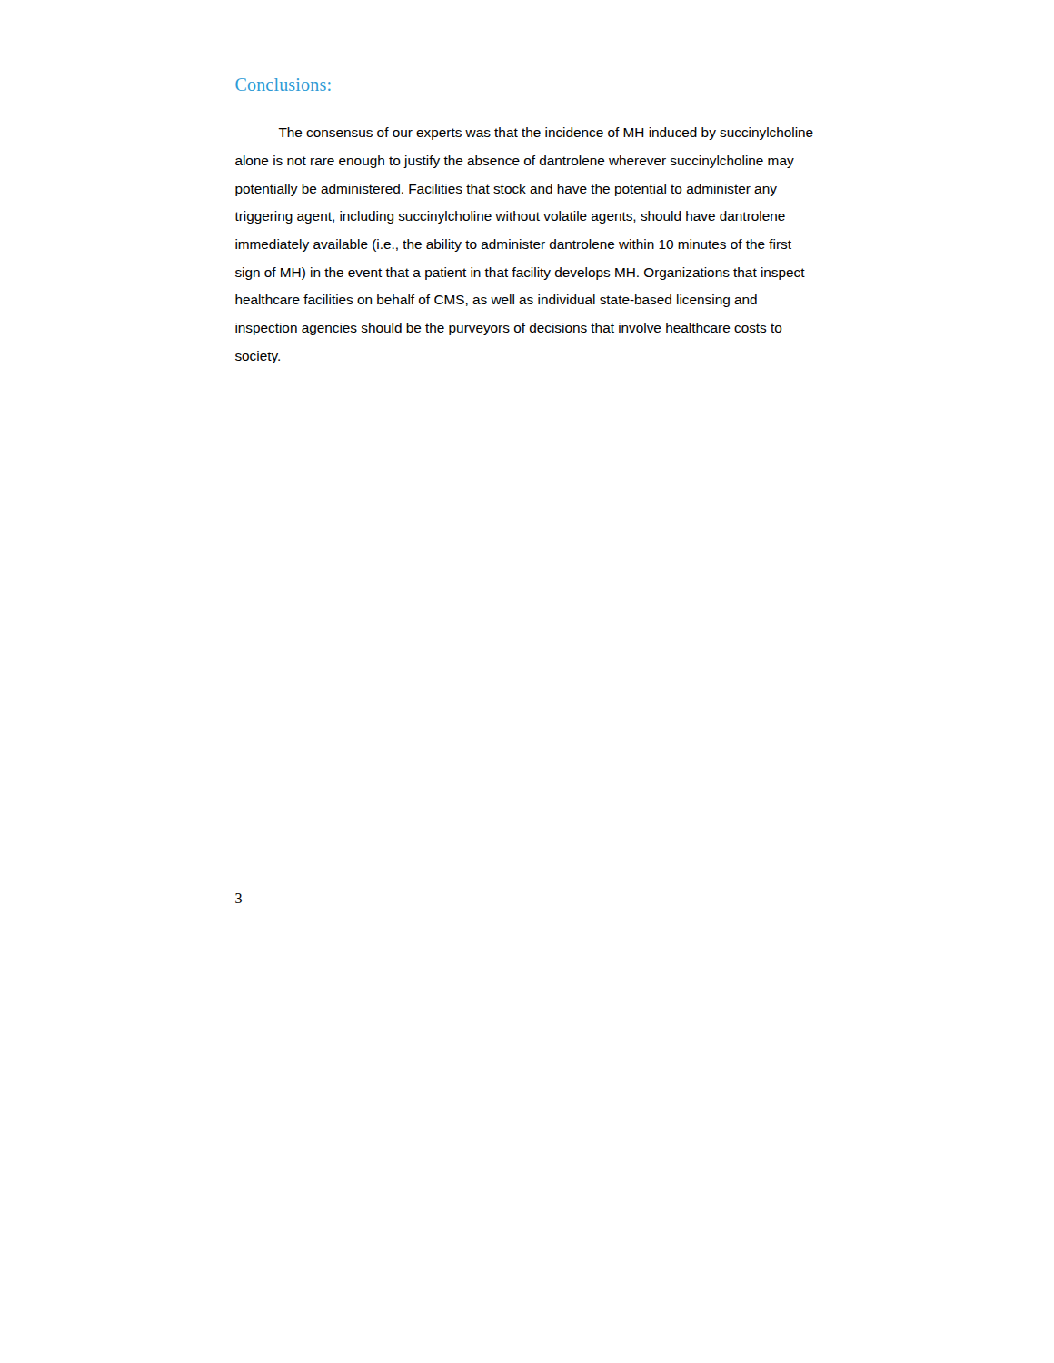Conclusions:
The consensus of our experts was that the incidence of MH induced by succinylcholine alone is not rare enough to justify the absence of dantrolene wherever succinylcholine may potentially be administered. Facilities that stock and have the potential to administer any triggering agent, including succinylcholine without volatile agents, should have dantrolene immediately available (i.e., the ability to administer dantrolene within 10 minutes of the first sign of MH) in the event that a patient in that facility develops MH. Organizations that inspect healthcare facilities on behalf of CMS, as well as individual state-based licensing and inspection agencies should be the purveyors of decisions that involve healthcare costs to society.
3